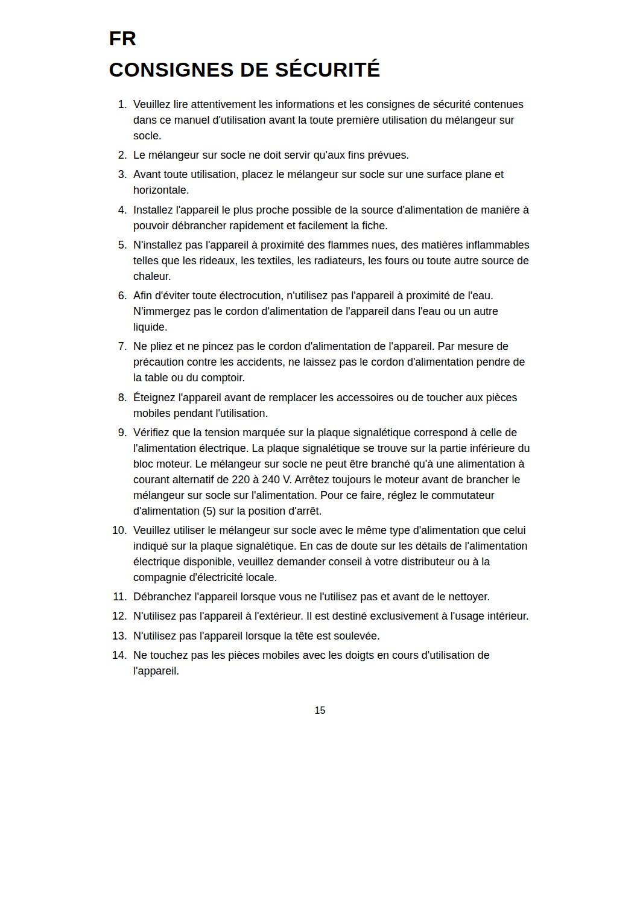FR
CONSIGNES DE SÉCURITÉ
Veuillez lire attentivement les informations et les consignes de sécurité contenues dans ce manuel d'utilisation avant la toute première utilisation du mélangeur sur socle.
Le mélangeur sur socle ne doit servir qu'aux fins prévues.
Avant toute utilisation, placez le mélangeur sur socle sur une surface plane et horizontale.
Installez l'appareil le plus proche possible de la source d'alimentation de manière à pouvoir débrancher rapidement et facilement la fiche.
N'installez pas l'appareil à proximité des flammes nues, des matières inflammables telles que les rideaux, les textiles, les radiateurs, les fours ou toute autre source de chaleur.
Afin d'éviter toute électrocution, n'utilisez pas l'appareil à proximité de l'eau. N'immergez pas le cordon d'alimentation de l'appareil dans l'eau ou un autre liquide.
Ne pliez et ne pincez pas le cordon d'alimentation de l'appareil. Par mesure de précaution contre les accidents, ne laissez pas le cordon d'alimentation pendre de la table ou du comptoir.
Éteignez l'appareil avant de remplacer les accessoires ou de toucher aux pièces mobiles pendant l'utilisation.
Vérifiez que la tension marquée sur la plaque signalétique correspond à celle de l'alimentation électrique. La plaque signalétique se trouve sur la partie inférieure du bloc moteur. Le mélangeur sur socle ne peut être branché qu'à une alimentation à courant alternatif de 220 à 240 V. Arrêtez toujours le moteur avant de brancher le mélangeur sur socle sur l'alimentation. Pour ce faire, réglez le commutateur d'alimentation (5) sur la position d'arrêt.
Veuillez utiliser le mélangeur sur socle avec le même type d'alimentation que celui indiqué sur la plaque signalétique. En cas de doute sur les détails de l'alimentation électrique disponible, veuillez demander conseil à votre distributeur ou à la compagnie d'électricité locale.
Débranchez l'appareil lorsque vous ne l'utilisez pas et avant de le nettoyer.
N'utilisez pas l'appareil à l'extérieur. Il est destiné exclusivement à l'usage intérieur.
N'utilisez pas l'appareil lorsque la tête est soulevée.
Ne touchez pas les pièces mobiles avec les doigts en cours d'utilisation de l'appareil.
15